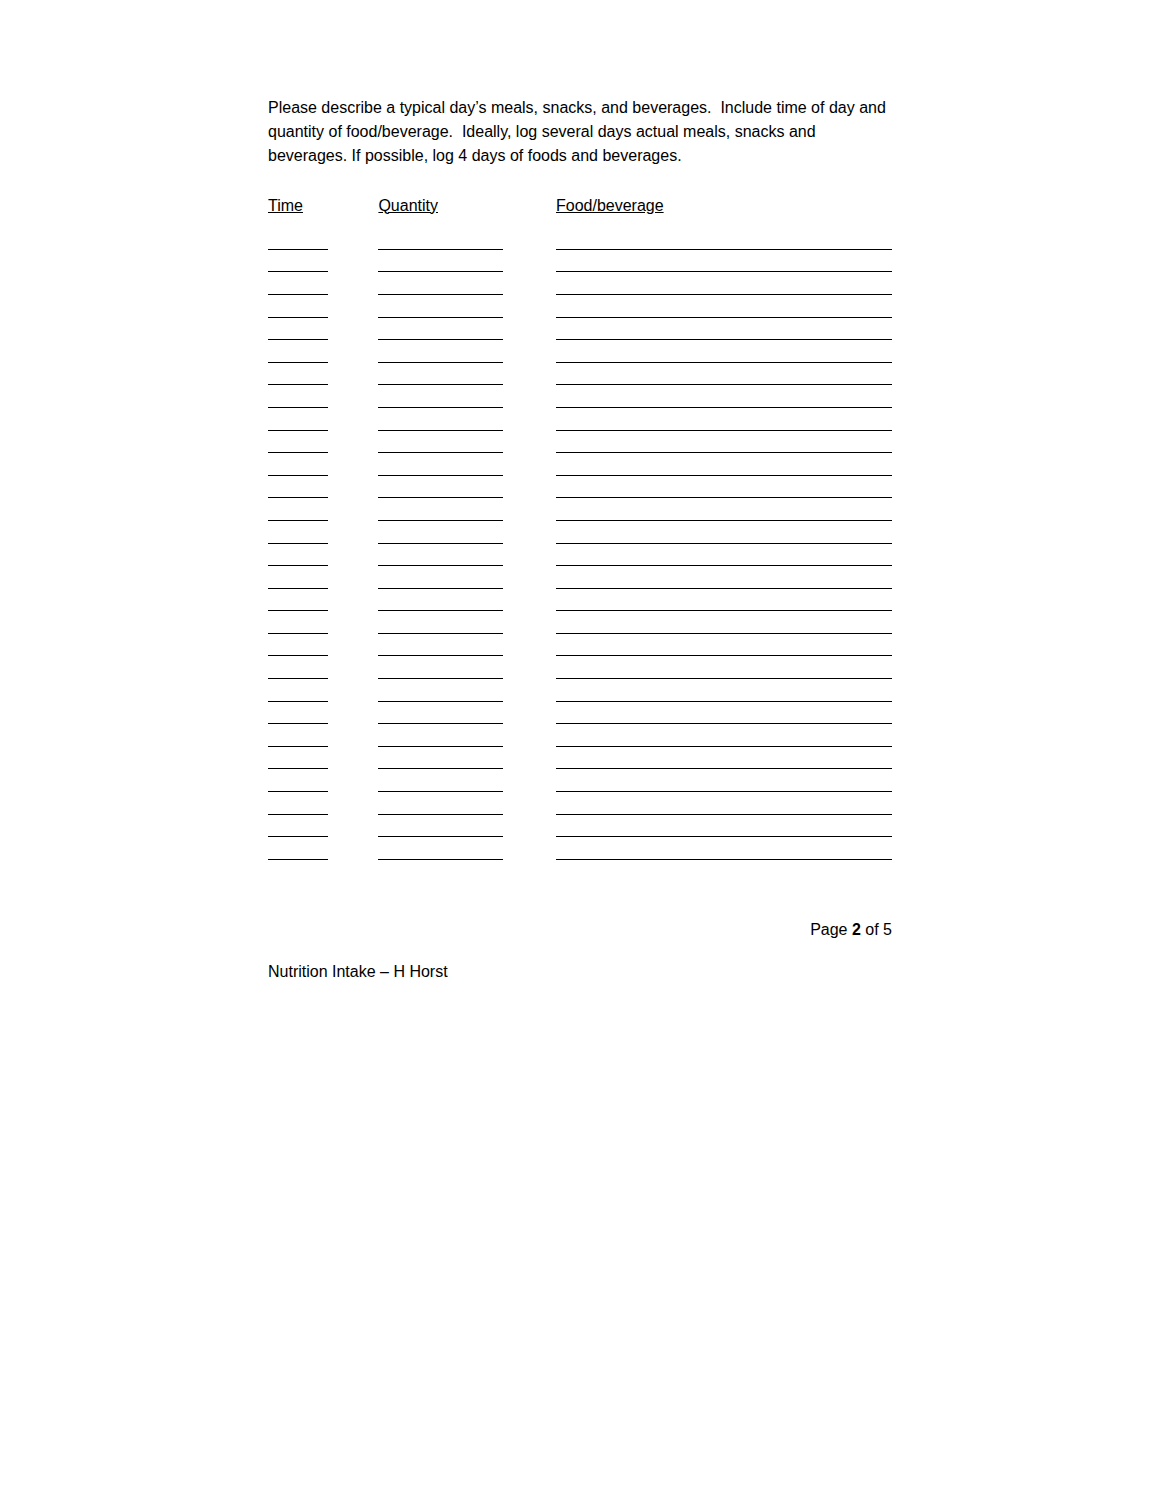Please describe a typical day’s meals, snacks, and beverages. Include time of day and quantity of food/beverage. Ideally, log several days actual meals, snacks and beverages. If possible, log 4 days of foods and beverages.
| Time | Quantity | Food/beverage |
| --- | --- | --- |
Page 2 of 5
Nutrition Intake – H Horst